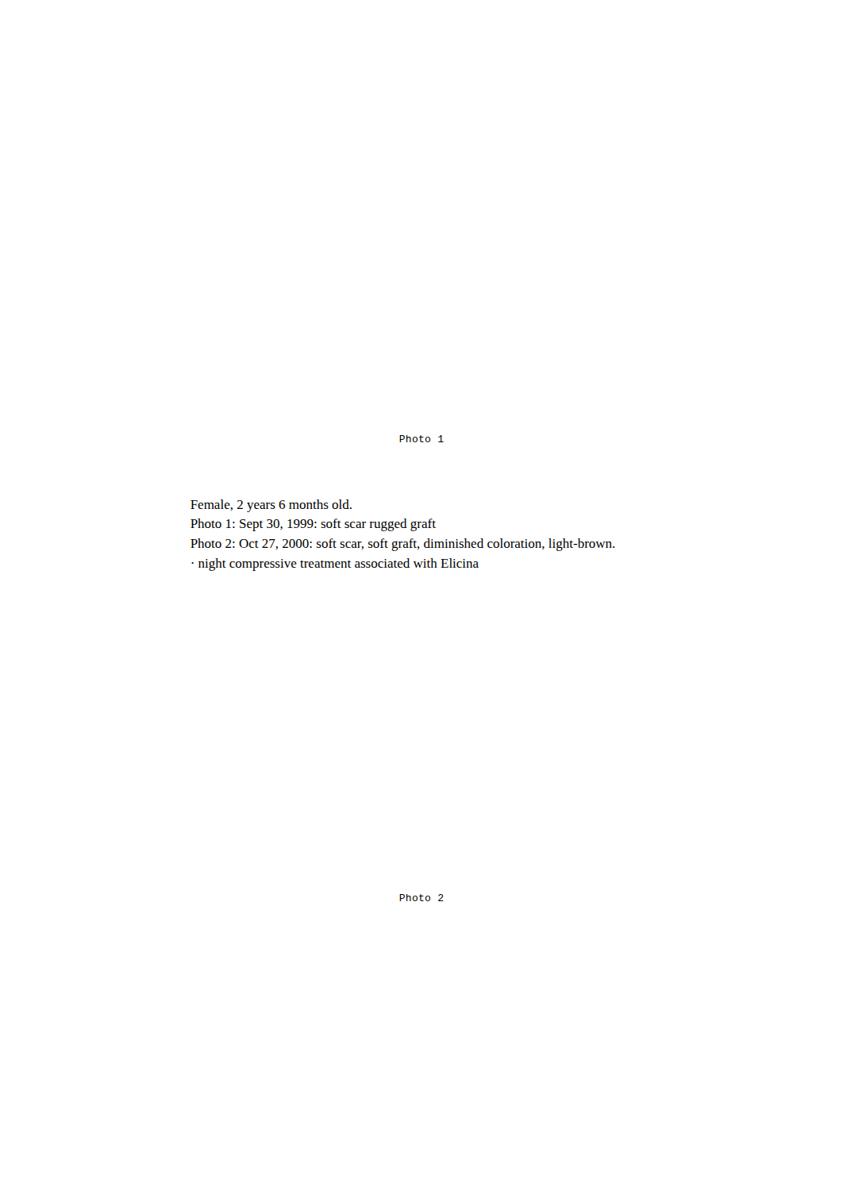Photo 1
Female, 2 years 6 months old.
Photo 1: Sept 30, 1999: soft scar rugged graft
Photo 2: Oct 27, 2000: soft scar, soft graft, diminished coloration, light-brown.
· night compressive treatment associated with Elicina
Photo 2